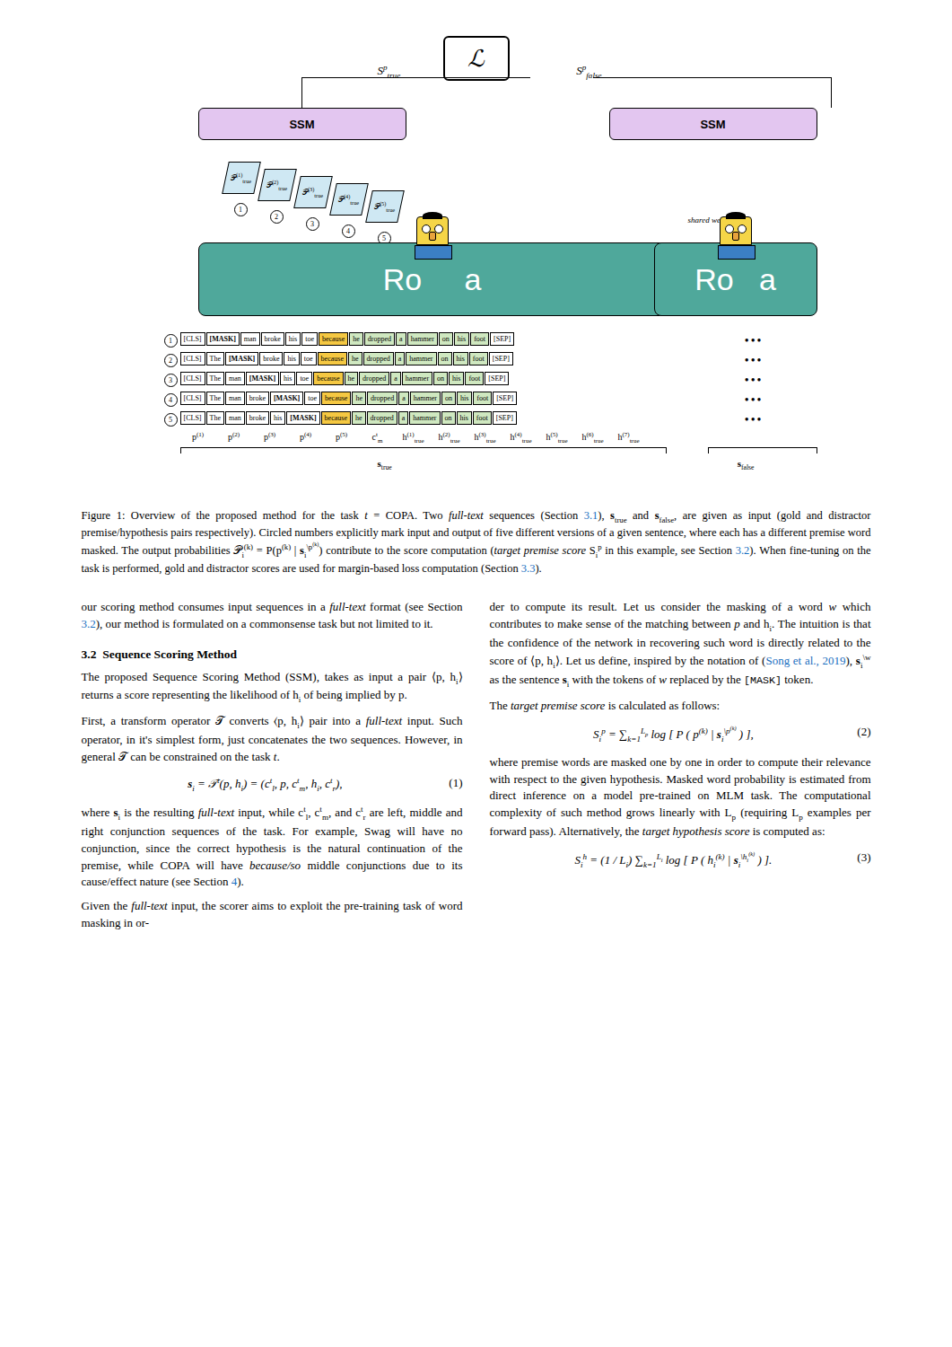ℒ
Sptrue
Spfalse
SSM
SSM
𝒫(1)true
𝒫(2)true
𝒫(3)true
𝒫(4)true
𝒫(5)true
1
2
3
4
5
shared weights
Ro a
Ro a
1
[CLS] [MASK] man broke his toe because he dropped a hammer on his foot [SEP]
2
[CLS] The [MASK] broke his toe because he dropped a hammer on his foot [SEP]
3
[CLS] The man [MASK] his toe because he dropped a hammer on his foot [SEP]
4
[CLS] The man broke [MASK] toe because he dropped a hammer on his foot [SEP]
5
[CLS] The man broke his [MASK] because he dropped a hammer on his foot [SEP]
•••
•••
•••
•••
•••
p(1) p(2) p(3) p(4) p(5) ctm h(1)true h(2)true h(3)true h(4)true h(5)true h(6)true h(7)true
strue
sfalse
Figure 1: Overview of the proposed method for the task t = COPA. Two full-text sequences (Section 3.1), strue and sfalse, are given as input (gold and distractor premise/hypothesis pairs respectively). Circled numbers explicitly mark input and output of five different versions of a given sentence, where each has a different premise word masked. The output probabilities 𝒫i(k) = P(p(k) | si\p(k)) contribute to the score computation (target premise score Sip in this example, see Section 3.2). When fine-tuning on the task is performed, gold and distractor scores are used for margin-based loss computation (Section 3.3).
our scoring method consumes input sequences in a full-text format (see Section 3.2), our method is formulated on a commonsense task but not limited to it.
3.2 Sequence Scoring Method
The proposed Sequence Scoring Method (SSM), takes as input a pair ⟨p, hi⟩ returns a score representing the likelihood of hi of being implied by p.
First, a transform operator 𝒯 converts ⟨p, hi⟩ pair into a full-text input. Such operator, in it's simplest form, just concatenates the two sequences. However, in general 𝒯 can be constrained on the task t.
si = 𝒯t(p, hi) = (ctl, p, ctm, hi, ctr), (1)
where si is the resulting full-text input, while ctl, ctm, and ctr are left, middle and right conjunction sequences of the task. For example, Swag will have no conjunction, since the correct hypothesis is the natural continuation of the premise, while COPA will have because/so middle conjunctions due to its cause/effect nature (see Section 4).
Given the full-text input, the scorer aims to exploit the pre-training task of word masking in or-
der to compute its result. Let us consider the masking of a word w which contributes to make sense of the matching between p and hi. The intuition is that the confidence of the network in recovering such word is directly related to the score of ⟨p, hi⟩. Let us define, inspired by the notation of (Song et al., 2019), si\w as the sentence si with the tokens of w replaced by the [MASK] token.
The target premise score is calculated as follows:
Sip = ∑k=1Lp log [ P ( p(k) | si\p(k) ) ], (2)
where premise words are masked one by one in order to compute their relevance with respect to the given hypothesis. Masked word probability is estimated from direct inference on a model pre-trained on MLM task. The computational complexity of such method grows linearly with Lp (requiring Lp examples per forward pass). Alternatively, the target hypothesis score is computed as:
Sih = (1 / Li) ∑k=1Li log [ P ( hi(k) | si\hi(k) ) ]. (3)